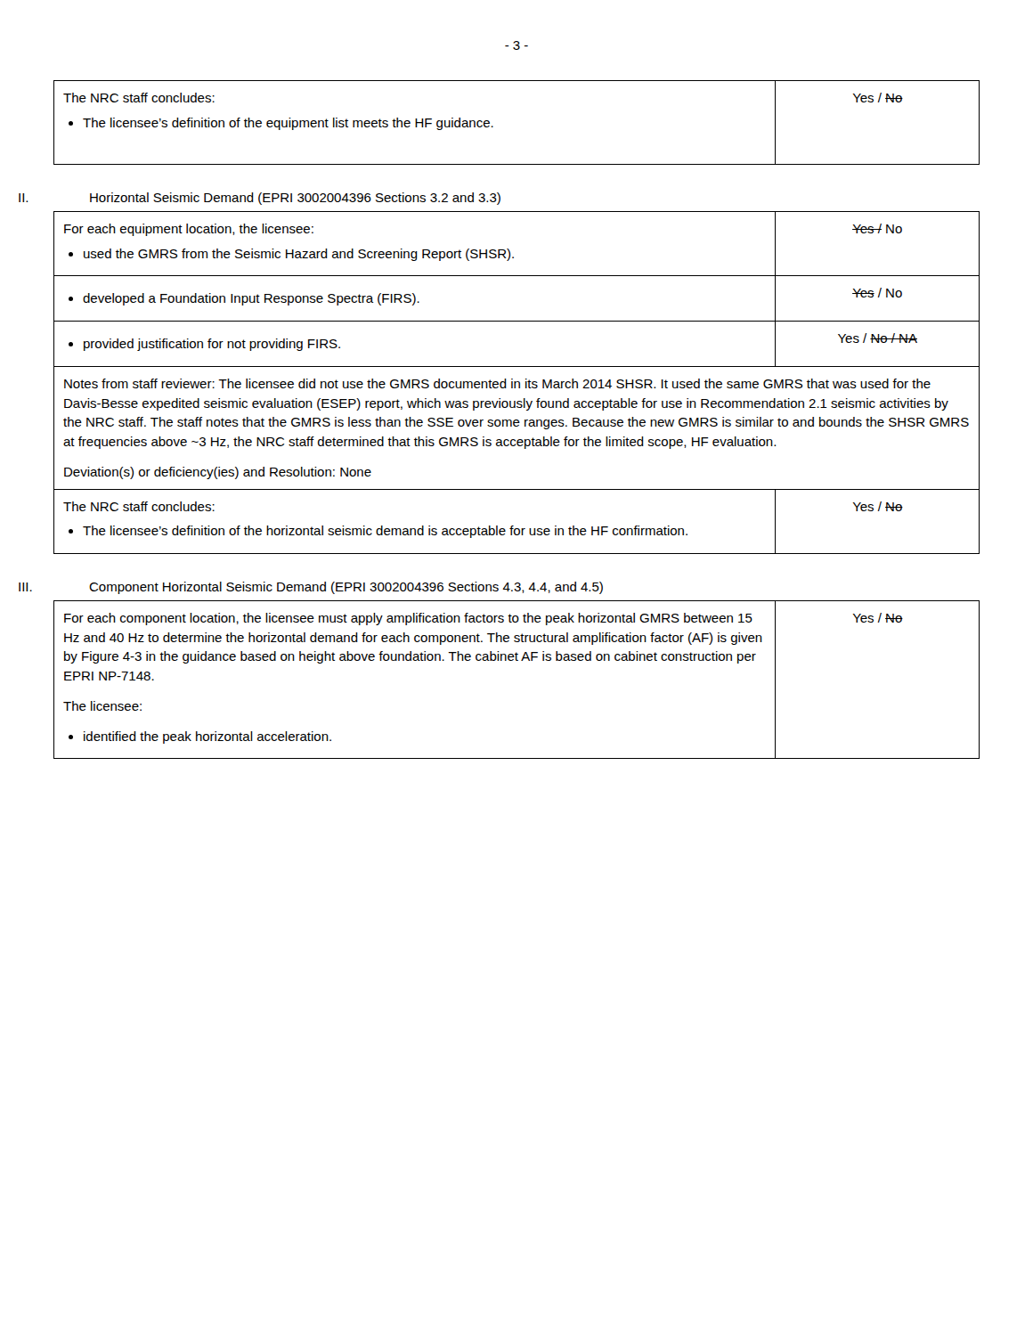- 3 -
| The NRC staff concludes: The licensee’s definition of the equipment list meets the HF guidance. | Yes / No |
II. Horizontal Seismic Demand (EPRI 3002004396 Sections 3.2 and 3.3)
| For each equipment location, the licensee: used the GMRS from the Seismic Hazard and Screening Report (SHSR). | Yes / No |
| developed a Foundation Input Response Spectra (FIRS). | Yes / No |
| provided justification for not providing FIRS. | Yes / No / NA |
| Notes from staff reviewer: The licensee did not use the GMRS documented in its March 2014 SHSR. It used the same GMRS that was used for the Davis-Besse expedited seismic evaluation (ESEP) report, which was previously found acceptable for use in Recommendation 2.1 seismic activities by the NRC staff. The staff notes that the GMRS is less than the SSE over some ranges. Because the new GMRS is similar to and bounds the SHSR GMRS at frequencies above ~3 Hz, the NRC staff determined that this GMRS is acceptable for the limited scope, HF evaluation. Deviation(s) or deficiency(ies) and Resolution: None |
| The NRC staff concludes: The licensee’s definition of the horizontal seismic demand is acceptable for use in the HF confirmation. | Yes / No |
III. Component Horizontal Seismic Demand (EPRI 3002004396 Sections 4.3, 4.4, and 4.5)
| For each component location, the licensee must apply amplification factors to the peak horizontal GMRS between 15 Hz and 40 Hz to determine the horizontal demand for each component. The structural amplification factor (AF) is given by Figure 4-3 in the guidance based on height above foundation. The cabinet AF is based on cabinet construction per EPRI NP-7148. The licensee: identified the peak horizontal acceleration. | Yes / No |